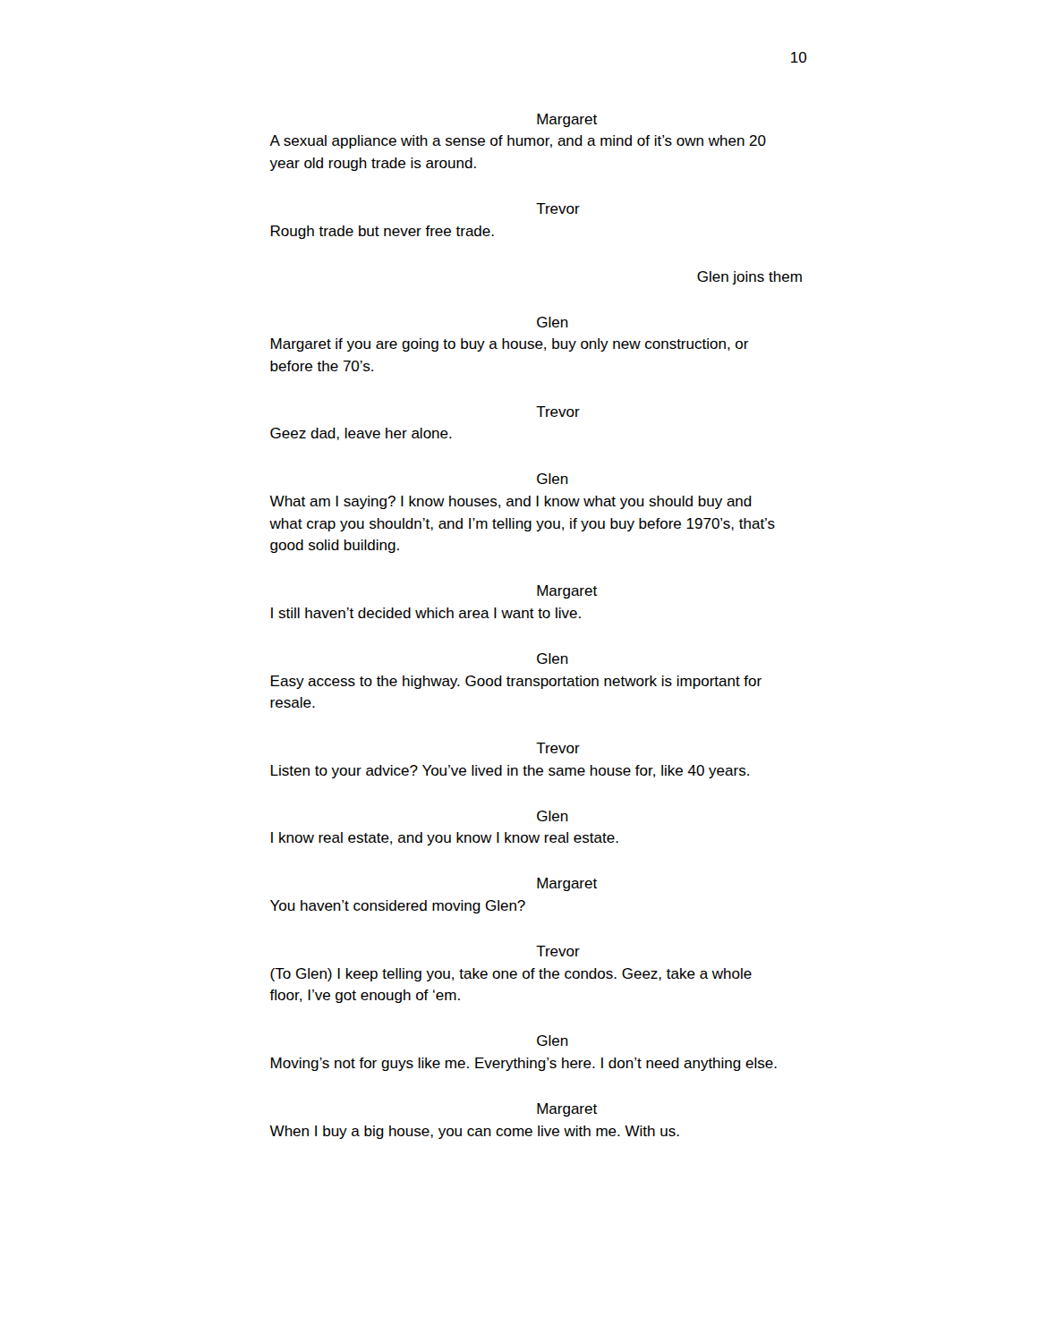10
Margaret
A sexual appliance with a sense of humor, and a mind of it’s own when 20 year old rough trade is around.
Trevor
Rough trade but never free trade.
Glen joins them
Glen
Margaret if you are going to buy a house, buy only new construction, or before the 70’s.
Trevor
Geez dad, leave her alone.
Glen
What am I saying? I know houses, and I know what you should buy and what crap you shouldn’t, and I’m telling you, if you buy before 1970’s, that’s good solid building.
Margaret
I still haven’t decided which area I want to live.
Glen
Easy access to the highway. Good transportation network is important for resale.
Trevor
Listen to your advice? You’ve lived in the same house for, like 40 years.
Glen
I know real estate, and you know I know real estate.
Margaret
You haven’t considered moving Glen?
Trevor
(To Glen) I keep telling you, take one of the condos. Geez, take a whole floor, I’ve got enough of ‘em.
Glen
Moving’s not for guys like me. Everything’s here. I don’t need anything else.
Margaret
When I buy a big house, you can come live with me. With us.